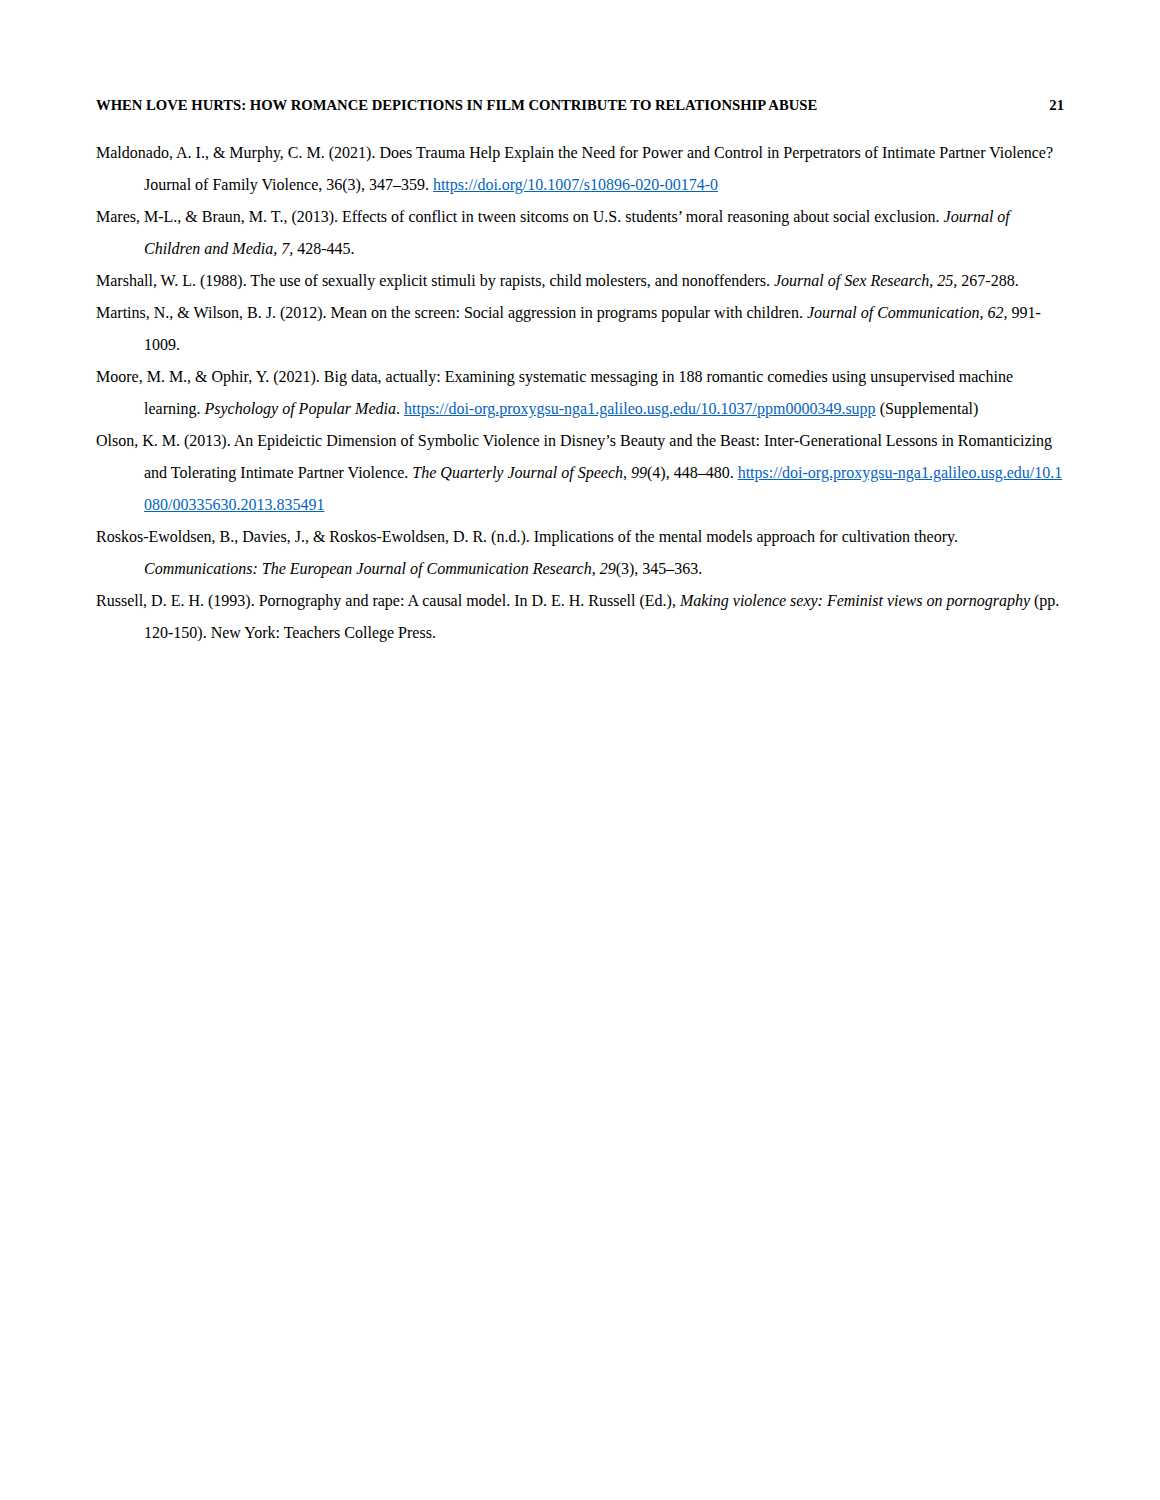When Love Hurts: How Romance Depictions in Film Contribute to Relationship Abuse 21
Maldonado, A. I., & Murphy, C. M. (2021). Does Trauma Help Explain the Need for Power and Control in Perpetrators of Intimate Partner Violence? Journal of Family Violence, 36(3), 347–359. https://doi.org/10.1007/s10896-020-00174-0
Mares, M-L., & Braun, M. T., (2013). Effects of conflict in tween sitcoms on U.S. students’ moral reasoning about social exclusion. Journal of Children and Media, 7, 428-445.
Marshall, W. L. (1988). The use of sexually explicit stimuli by rapists, child molesters, and nonoffenders. Journal of Sex Research, 25, 267-288.
Martins, N., & Wilson, B. J. (2012). Mean on the screen: Social aggression in programs popular with children. Journal of Communication, 62, 991-1009.
Moore, M. M., & Ophir, Y. (2021). Big data, actually: Examining systematic messaging in 188 romantic comedies using unsupervised machine learning. Psychology of Popular Media. https://doi-org.proxygsu-nga1.galileo.usg.edu/10.1037/ppm0000349.supp (Supplemental)
Olson, K. M. (2013). An Epideictic Dimension of Symbolic Violence in Disney’s Beauty and the Beast: Inter-Generational Lessons in Romanticizing and Tolerating Intimate Partner Violence. The Quarterly Journal of Speech, 99(4), 448–480. https://doi-org.proxygsu-nga1.galileo.usg.edu/10.1080/00335630.2013.835491
Roskos-Ewoldsen, B., Davies, J., & Roskos-Ewoldsen, D. R. (n.d.). Implications of the mental models approach for cultivation theory. Communications: The European Journal of Communication Research, 29(3), 345–363.
Russell, D. E. H. (1993). Pornography and rape: A causal model. In D. E. H. Russell (Ed.), Making violence sexy: Feminist views on pornography (pp. 120-150). New York: Teachers College Press.